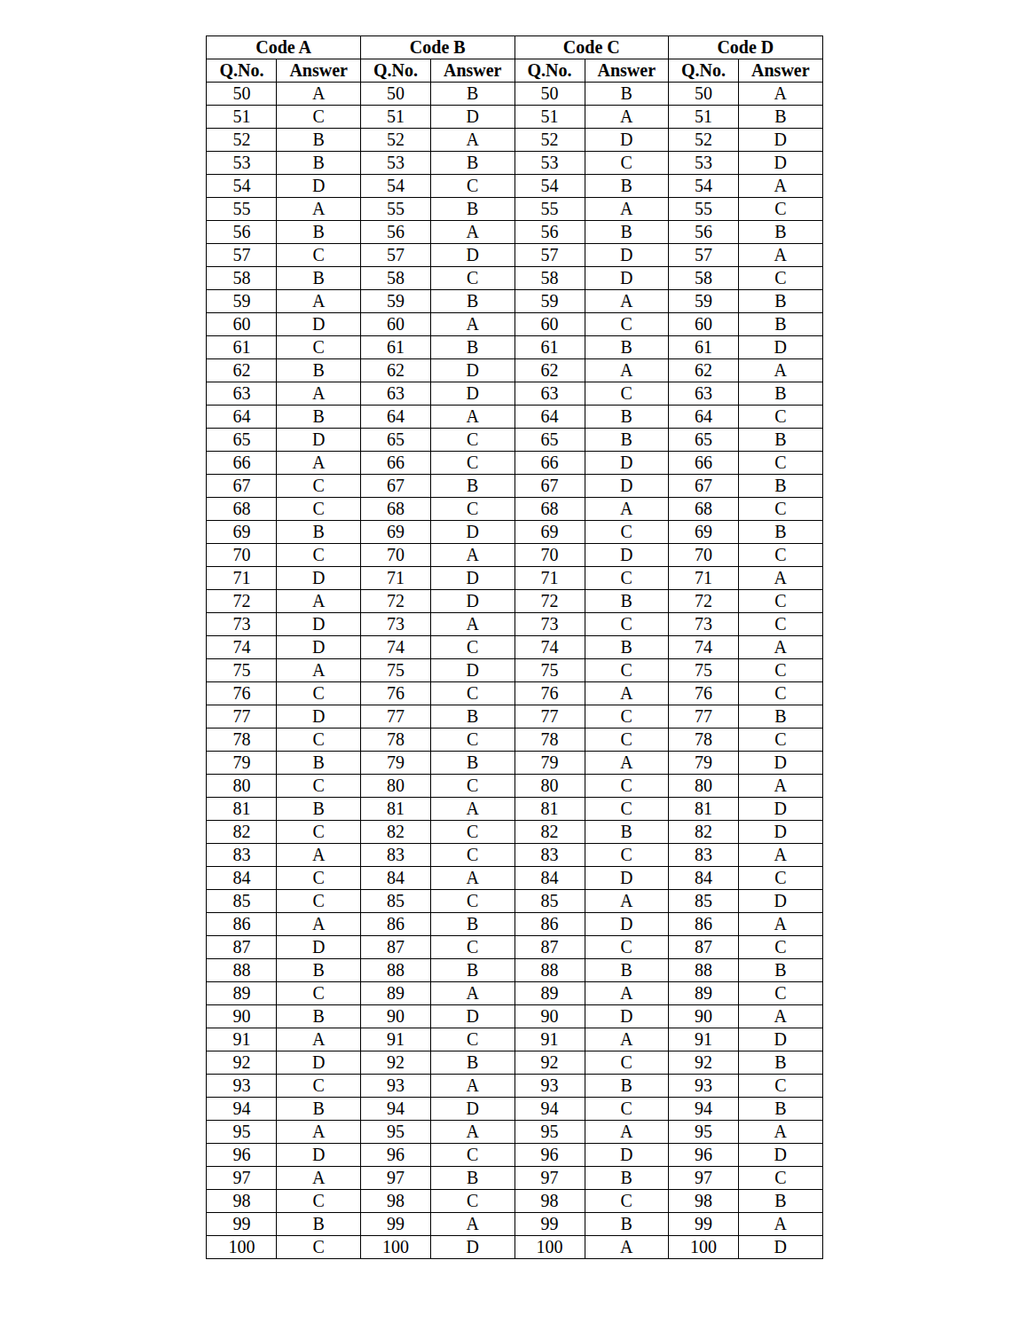| Code A | Code B | Code C | Code D |
| --- | --- | --- | --- |
| Q.No. | Answer | Q.No. | Answer | Q.No. | Answer | Q.No. | Answer |
| 50 | A | 50 | B | 50 | B | 50 | A |
| 51 | C | 51 | D | 51 | A | 51 | B |
| 52 | B | 52 | A | 52 | D | 52 | D |
| 53 | B | 53 | B | 53 | C | 53 | D |
| 54 | D | 54 | C | 54 | B | 54 | A |
| 55 | A | 55 | B | 55 | A | 55 | C |
| 56 | B | 56 | A | 56 | B | 56 | B |
| 57 | C | 57 | D | 57 | D | 57 | A |
| 58 | B | 58 | C | 58 | D | 58 | C |
| 59 | A | 59 | B | 59 | A | 59 | B |
| 60 | D | 60 | A | 60 | C | 60 | B |
| 61 | C | 61 | B | 61 | B | 61 | D |
| 62 | B | 62 | D | 62 | A | 62 | A |
| 63 | A | 63 | D | 63 | C | 63 | B |
| 64 | B | 64 | A | 64 | B | 64 | C |
| 65 | D | 65 | C | 65 | B | 65 | B |
| 66 | A | 66 | C | 66 | D | 66 | C |
| 67 | C | 67 | B | 67 | D | 67 | B |
| 68 | C | 68 | C | 68 | A | 68 | C |
| 69 | B | 69 | D | 69 | C | 69 | B |
| 70 | C | 70 | A | 70 | D | 70 | C |
| 71 | D | 71 | D | 71 | C | 71 | A |
| 72 | A | 72 | D | 72 | B | 72 | C |
| 73 | D | 73 | A | 73 | C | 73 | C |
| 74 | D | 74 | C | 74 | B | 74 | A |
| 75 | A | 75 | D | 75 | C | 75 | C |
| 76 | C | 76 | C | 76 | A | 76 | C |
| 77 | D | 77 | B | 77 | C | 77 | B |
| 78 | C | 78 | C | 78 | C | 78 | C |
| 79 | B | 79 | B | 79 | A | 79 | D |
| 80 | C | 80 | C | 80 | C | 80 | A |
| 81 | B | 81 | A | 81 | C | 81 | D |
| 82 | C | 82 | C | 82 | B | 82 | D |
| 83 | A | 83 | C | 83 | C | 83 | A |
| 84 | C | 84 | A | 84 | D | 84 | C |
| 85 | C | 85 | C | 85 | A | 85 | D |
| 86 | A | 86 | B | 86 | D | 86 | A |
| 87 | D | 87 | C | 87 | C | 87 | C |
| 88 | B | 88 | B | 88 | B | 88 | B |
| 89 | C | 89 | A | 89 | A | 89 | C |
| 90 | B | 90 | D | 90 | D | 90 | A |
| 91 | A | 91 | C | 91 | A | 91 | D |
| 92 | D | 92 | B | 92 | C | 92 | B |
| 93 | C | 93 | A | 93 | B | 93 | C |
| 94 | B | 94 | D | 94 | C | 94 | B |
| 95 | A | 95 | A | 95 | A | 95 | A |
| 96 | D | 96 | C | 96 | D | 96 | D |
| 97 | A | 97 | B | 97 | B | 97 | C |
| 98 | C | 98 | C | 98 | C | 98 | B |
| 99 | B | 99 | A | 99 | B | 99 | A |
| 100 | C | 100 | D | 100 | A | 100 | D |